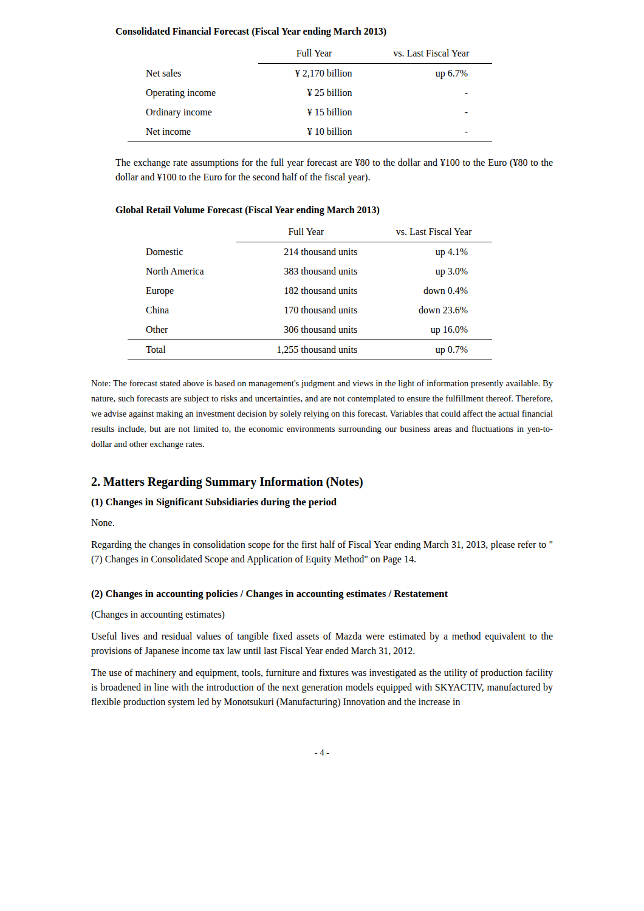Consolidated Financial Forecast (Fiscal Year ending March 2013)
| | Full Year | vs. Last Fiscal Year |
| --- | --- | --- |
| Net sales | ¥ 2,170 billion | up 6.7% |
| Operating income | ¥ 25 billion | - |
| Ordinary income | ¥ 15 billion | - |
| Net income | ¥ 10 billion | - |
The exchange rate assumptions for the full year forecast are ¥80 to the dollar and ¥100 to the Euro (¥80 to the dollar and ¥100 to the Euro for the second half of the fiscal year).
Global Retail Volume Forecast (Fiscal Year ending March 2013)
| | Full Year | vs. Last Fiscal Year |
| --- | --- | --- |
| Domestic | 214 thousand units | up 4.1% |
| North America | 383 thousand units | up 3.0% |
| Europe | 182 thousand units | down 0.4% |
| China | 170 thousand units | down 23.6% |
| Other | 306 thousand units | up 16.0% |
| Total | 1,255 thousand units | up 0.7% |
Note: The forecast stated above is based on management's judgment and views in the light of information presently available. By nature, such forecasts are subject to risks and uncertainties, and are not contemplated to ensure the fulfillment thereof. Therefore, we advise against making an investment decision by solely relying on this forecast. Variables that could affect the actual financial results include, but are not limited to, the economic environments surrounding our business areas and fluctuations in yen-to-dollar and other exchange rates.
2. Matters Regarding Summary Information (Notes)
(1) Changes in Significant Subsidiaries during the period
None.
Regarding the changes in consolidation scope for the first half of Fiscal Year ending March 31, 2013, please refer to "(7) Changes in Consolidated Scope and Application of Equity Method" on Page 14.
(2) Changes in accounting policies / Changes in accounting estimates / Restatement
(Changes in accounting estimates)
Useful lives and residual values of tangible fixed assets of Mazda were estimated by a method equivalent to the provisions of Japanese income tax law until last Fiscal Year ended March 31, 2012.
The use of machinery and equipment, tools, furniture and fixtures was investigated as the utility of production facility is broadened in line with the introduction of the next generation models equipped with SKYACTIV, manufactured by flexible production system led by Monotsukuri (Manufacturing) Innovation and the increase in
- 4 -